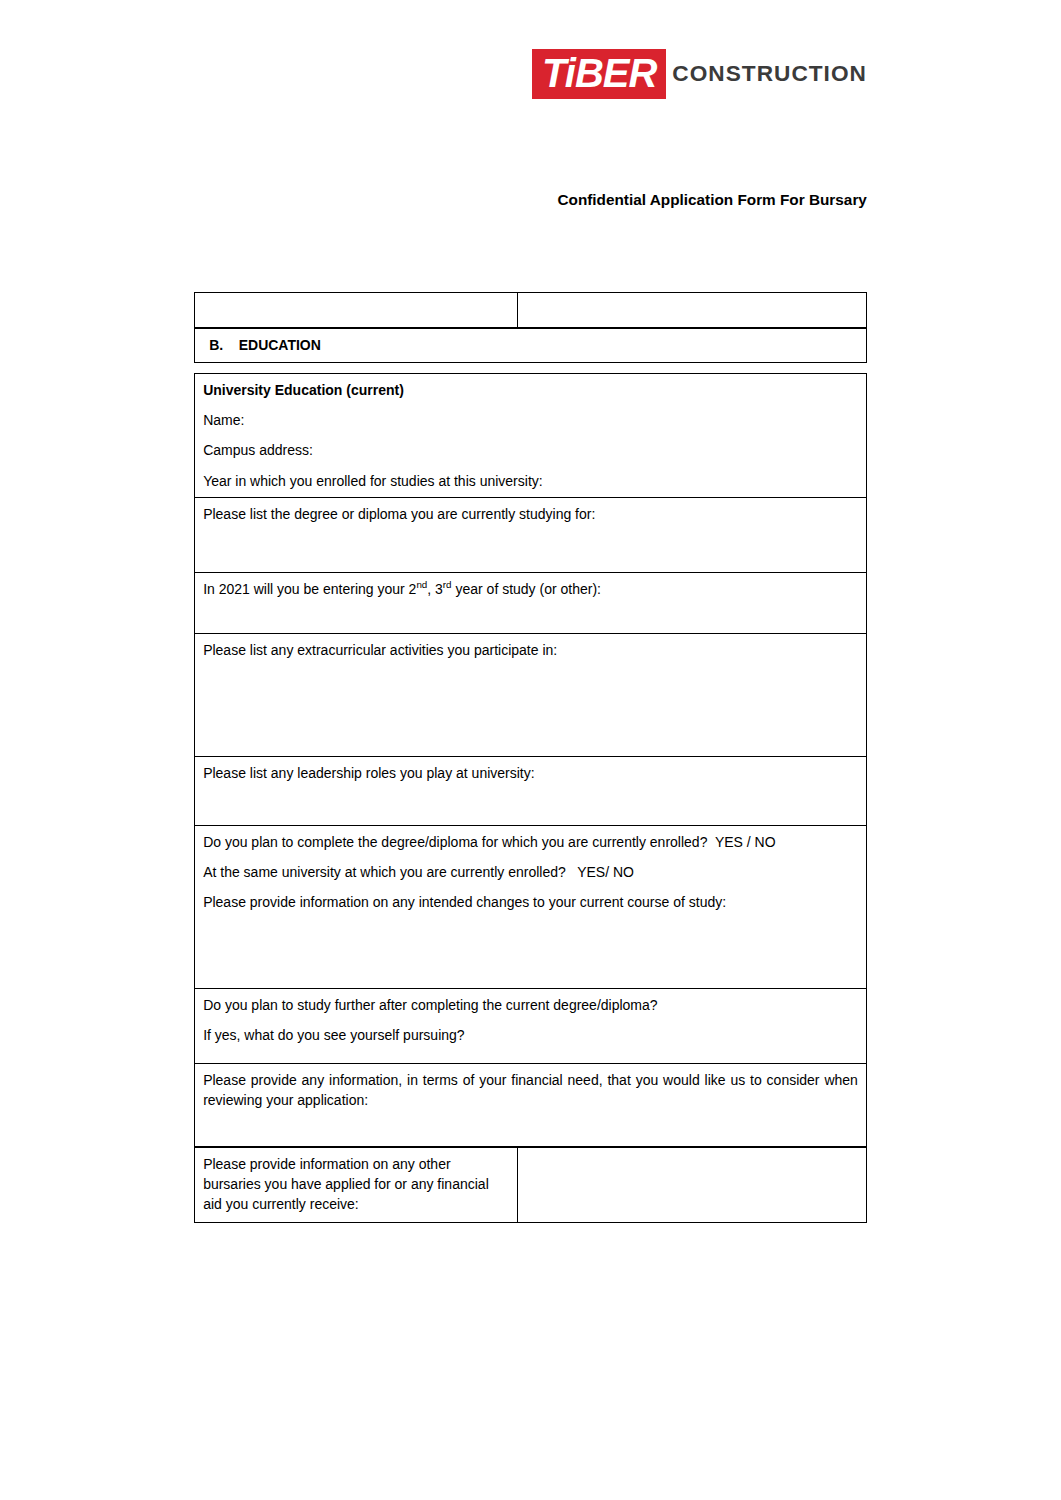TiBER CONSTRUCTION
Confidential Application Form For Bursary
| B. EDUCATION |
| University Education (current) Name: Campus address: Year in which you enrolled for studies at this university: |
| Please list the degree or diploma you are currently studying for: |
| In 2021 will you be entering your 2 nd , 3 rd year of study (or other): |
| Please list any extracurricular activities you participate in: |
| Please list any leadership roles you play at university: |
| Do you plan to complete the degree/diploma for which you are currently enrolled? YES / NO At the same university at which you are currently enrolled? YES/ NO Please provide information on any intended changes to your current course of study: |
| Do you plan to study further after completing the current degree/diploma? If yes, what do you see yourself pursuing? |
| Please provide any information, in terms of your financial need, that you would like us to consider when reviewing your application: |
| Please provide information on any other bursaries you have applied for or any financial aid you currently receive: | |